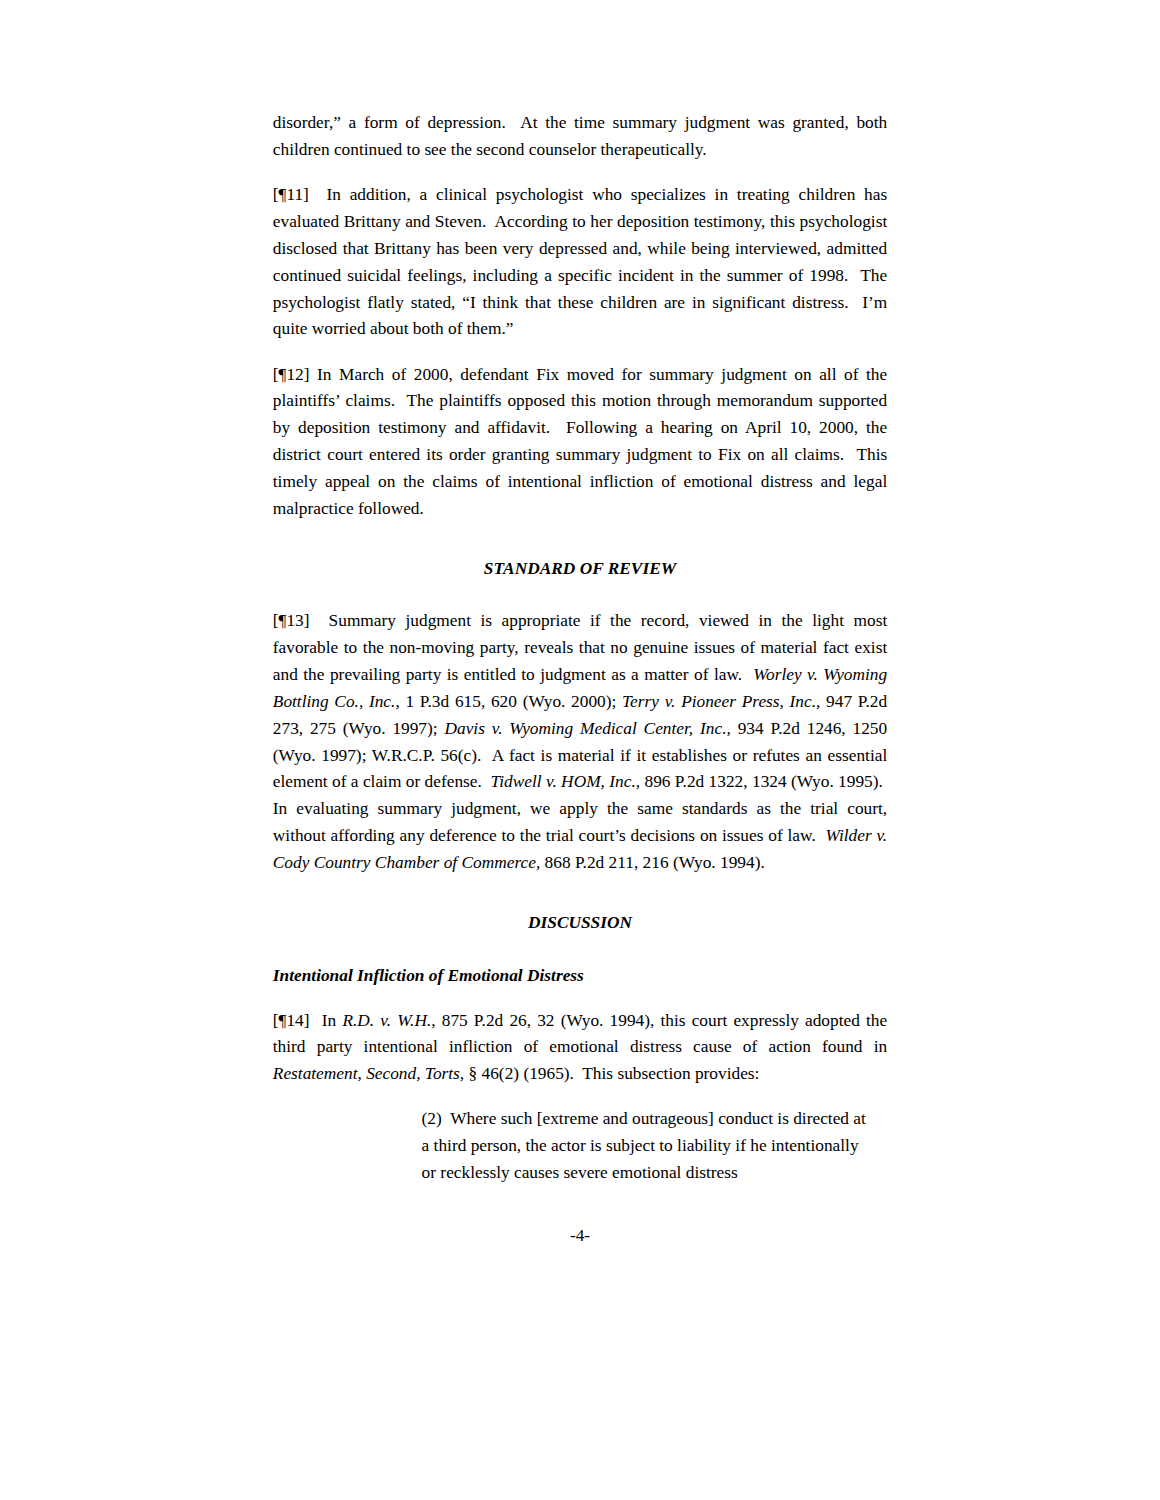disorder,” a form of depression. At the time summary judgment was granted, both children continued to see the second counselor therapeutically.
[¶11] In addition, a clinical psychologist who specializes in treating children has evaluated Brittany and Steven. According to her deposition testimony, this psychologist disclosed that Brittany has been very depressed and, while being interviewed, admitted continued suicidal feelings, including a specific incident in the summer of 1998. The psychologist flatly stated, “I think that these children are in significant distress. I’m quite worried about both of them.”
[¶12] In March of 2000, defendant Fix moved for summary judgment on all of the plaintiffs’ claims. The plaintiffs opposed this motion through memorandum supported by deposition testimony and affidavit. Following a hearing on April 10, 2000, the district court entered its order granting summary judgment to Fix on all claims. This timely appeal on the claims of intentional infliction of emotional distress and legal malpractice followed.
STANDARD OF REVIEW
[¶13] Summary judgment is appropriate if the record, viewed in the light most favorable to the non-moving party, reveals that no genuine issues of material fact exist and the prevailing party is entitled to judgment as a matter of law. Worley v. Wyoming Bottling Co., Inc., 1 P.3d 615, 620 (Wyo. 2000); Terry v. Pioneer Press, Inc., 947 P.2d 273, 275 (Wyo. 1997); Davis v. Wyoming Medical Center, Inc., 934 P.2d 1246, 1250 (Wyo. 1997); W.R.C.P. 56(c). A fact is material if it establishes or refutes an essential element of a claim or defense. Tidwell v. HOM, Inc., 896 P.2d 1322, 1324 (Wyo. 1995). In evaluating summary judgment, we apply the same standards as the trial court, without affording any deference to the trial court’s decisions on issues of law. Wilder v. Cody Country Chamber of Commerce, 868 P.2d 211, 216 (Wyo. 1994).
DISCUSSION
Intentional Infliction of Emotional Distress
[¶14] In R.D. v. W.H., 875 P.2d 26, 32 (Wyo. 1994), this court expressly adopted the third party intentional infliction of emotional distress cause of action found in Restatement, Second, Torts, § 46(2) (1965). This subsection provides:
(2) Where such [extreme and outrageous] conduct is directed at
a third person, the actor is subject to liability if he intentionally
or recklessly causes severe emotional distress
-4-